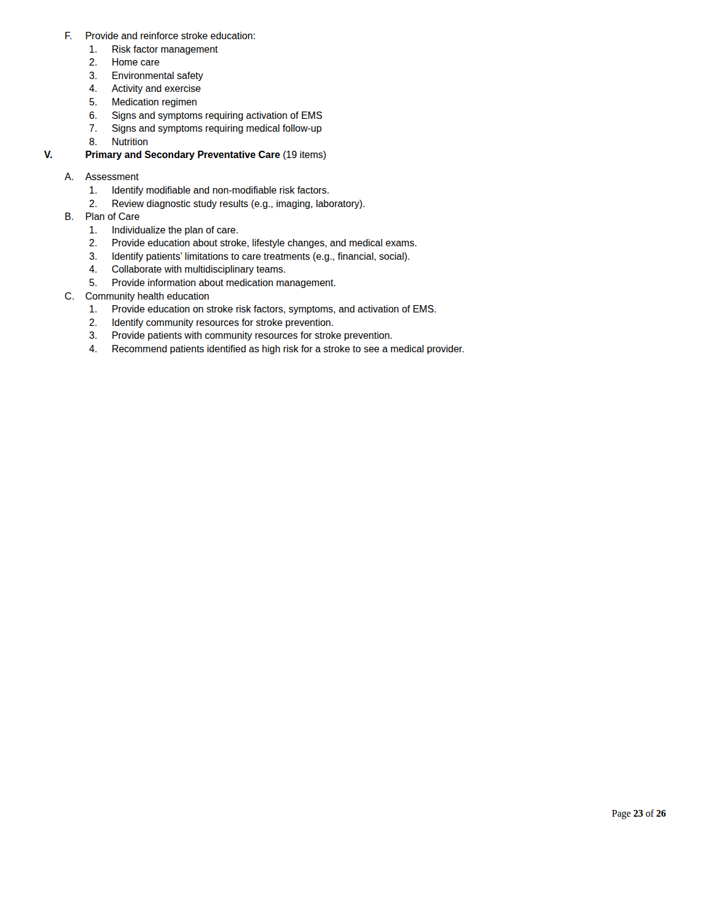F. Provide and reinforce stroke education:
1. Risk factor management
2. Home care
3. Environmental safety
4. Activity and exercise
5. Medication regimen
6. Signs and symptoms requiring activation of EMS
7. Signs and symptoms requiring medical follow-up
8. Nutrition
V. Primary and Secondary Preventative Care (19 items)
A. Assessment
1. Identify modifiable and non-modifiable risk factors.
2. Review diagnostic study results (e.g., imaging, laboratory).
B. Plan of Care
1. Individualize the plan of care.
2. Provide education about stroke, lifestyle changes, and medical exams.
3. Identify patients’ limitations to care treatments (e.g., financial, social).
4. Collaborate with multidisciplinary teams.
5. Provide information about medication management.
C. Community health education
1. Provide education on stroke risk factors, symptoms, and activation of EMS.
2. Identify community resources for stroke prevention.
3. Provide patients with community resources for stroke prevention.
4. Recommend patients identified as high risk for a stroke to see a medical provider.
Page 23 of 26